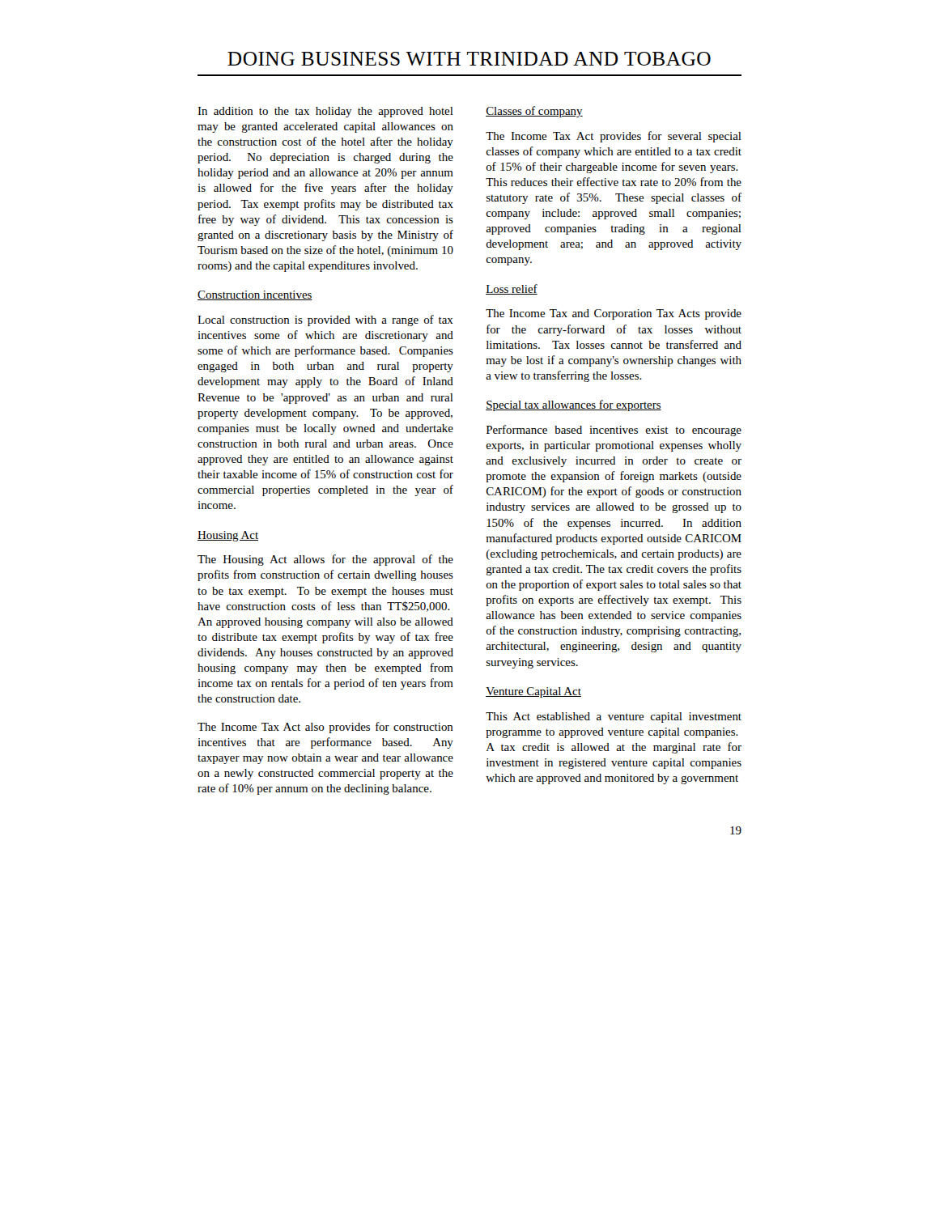DOING BUSINESS WITH TRINIDAD AND TOBAGO
In addition to the tax holiday the approved hotel may be granted accelerated capital allowances on the construction cost of the hotel after the holiday period. No depreciation is charged during the holiday period and an allowance at 20% per annum is allowed for the five years after the holiday period. Tax exempt profits may be distributed tax free by way of dividend. This tax concession is granted on a discretionary basis by the Ministry of Tourism based on the size of the hotel, (minimum 10 rooms) and the capital expenditures involved.
Construction incentives
Local construction is provided with a range of tax incentives some of which are discretionary and some of which are performance based. Companies engaged in both urban and rural property development may apply to the Board of Inland Revenue to be 'approved' as an urban and rural property development company. To be approved, companies must be locally owned and undertake construction in both rural and urban areas. Once approved they are entitled to an allowance against their taxable income of 15% of construction cost for commercial properties completed in the year of income.
Housing Act
The Housing Act allows for the approval of the profits from construction of certain dwelling houses to be tax exempt. To be exempt the houses must have construction costs of less than TT$250,000. An approved housing company will also be allowed to distribute tax exempt profits by way of tax free dividends. Any houses constructed by an approved housing company may then be exempted from income tax on rentals for a period of ten years from the construction date.
The Income Tax Act also provides for construction incentives that are performance based. Any taxpayer may now obtain a wear and tear allowance on a newly constructed commercial property at the rate of 10% per annum on the declining balance.
Classes of company
The Income Tax Act provides for several special classes of company which are entitled to a tax credit of 15% of their chargeable income for seven years. This reduces their effective tax rate to 20% from the statutory rate of 35%. These special classes of company include: approved small companies; approved companies trading in a regional development area; and an approved activity company.
Loss relief
The Income Tax and Corporation Tax Acts provide for the carry-forward of tax losses without limitations. Tax losses cannot be transferred and may be lost if a company's ownership changes with a view to transferring the losses.
Special tax allowances for exporters
Performance based incentives exist to encourage exports, in particular promotional expenses wholly and exclusively incurred in order to create or promote the expansion of foreign markets (outside CARICOM) for the export of goods or construction industry services are allowed to be grossed up to 150% of the expenses incurred. In addition manufactured products exported outside CARICOM (excluding petrochemicals, and certain products) are granted a tax credit. The tax credit covers the profits on the proportion of export sales to total sales so that profits on exports are effectively tax exempt. This allowance has been extended to service companies of the construction industry, comprising contracting, architectural, engineering, design and quantity surveying services.
Venture Capital Act
This Act established a venture capital investment programme to approved venture capital companies. A tax credit is allowed at the marginal rate for investment in registered venture capital companies which are approved and monitored by a government
19